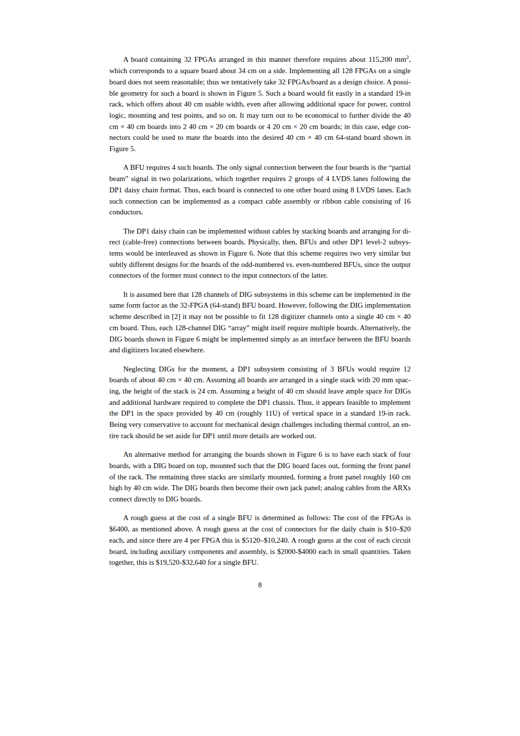A board containing 32 FPGAs arranged in this manner therefore requires about 115,200 mm2, which corresponds to a square board about 34 cm on a side. Implementing all 128 FPGAs on a single board does not seem reasonable; thus we tentatively take 32 FPGAs/board as a design choice. A possible geometry for such a board is shown in Figure 5. Such a board would fit easily in a standard 19-in rack, which offers about 40 cm usable width, even after allowing additional space for power, control logic, mounting and test points, and so on. It may turn out to be economical to further divide the 40 cm × 40 cm boards into 2 40 cm × 20 cm boards or 4 20 cm × 20 cm boards; in this case, edge connectors could be used to mate the boards into the desired 40 cm × 40 cm 64-stand board shown in Figure 5.
A BFU requires 4 such boards. The only signal connection between the four boards is the “partial beam” signal in two polarizations, which together requires 2 groups of 4 LVDS lanes following the DP1 daisy chain format. Thus, each board is connected to one other board using 8 LVDS lanes. Each such connection can be implemented as a compact cable assembly or ribbon cable consisting of 16 conductors.
The DP1 daisy chain can be implemented without cables by stacking boards and arranging for direct (cable-free) connections between boards. Physically, then, BFUs and other DP1 level-2 subsystems would be interleaved as shown in Figure 6. Note that this scheme requires two very similar but subtly different designs for the boards of the odd-numbered vs. even-numbered BFUs, since the output connectors of the former must connect to the input connectors of the latter.
It is assumed here that 128 channels of DIG subsystems in this scheme can be implemented in the same form factor as the 32-FPGA (64-stand) BFU board. However, following the DIG implementation scheme described in [2] it may not be possible to fit 128 digitizer channels onto a single 40 cm × 40 cm board. Thus, each 128-channel DIG “array” might itself require multiple boards. Alternatively, the DIG boards shown in Figure 6 might be implemented simply as an interface between the BFU boards and digitizers located elsewhere.
Neglecting DIGs for the moment, a DP1 subsystem consisting of 3 BFUs would require 12 boards of about 40 cm × 40 cm. Assuming all boards are arranged in a single stack with 20 mm spacing, the height of the stack is 24 cm. Assuming a height of 40 cm should leave ample space for DIGs and additional hardware required to complete the DP1 chassis. Thus, it appears feasible to implement the DP1 in the space provided by 40 cm (roughly 11U) of vertical space in a standard 19-in rack. Being very conservative to account for mechanical design challenges including thermal control, an entire rack should be set aside for DP1 until more details are worked out.
An alternative method for arranging the boards shown in Figure 6 is to have each stack of four boards, with a DIG board on top, mounted such that the DIG board faces out, forming the front panel of the rack. The remaining three stacks are similarly mounted, forming a front panel roughly 160 cm high by 40 cm wide. The DIG boards then become their own jack panel; analog cables from the ARXs connect directly to DIG boards.
A rough guess at the cost of a single BFU is determined as follows: The cost of the FPGAs is $6400, as mentioned above. A rough guess at the cost of connectors for the daily chain is $10–$20 each, and since there are 4 per FPGA this is $5120–$10,240. A rough guess at the cost of each circuit board, including auxiliary components and assembly, is $2000-$4000 each in small quantities. Taken together, this is $19,520-$32,640 for a single BFU.
8